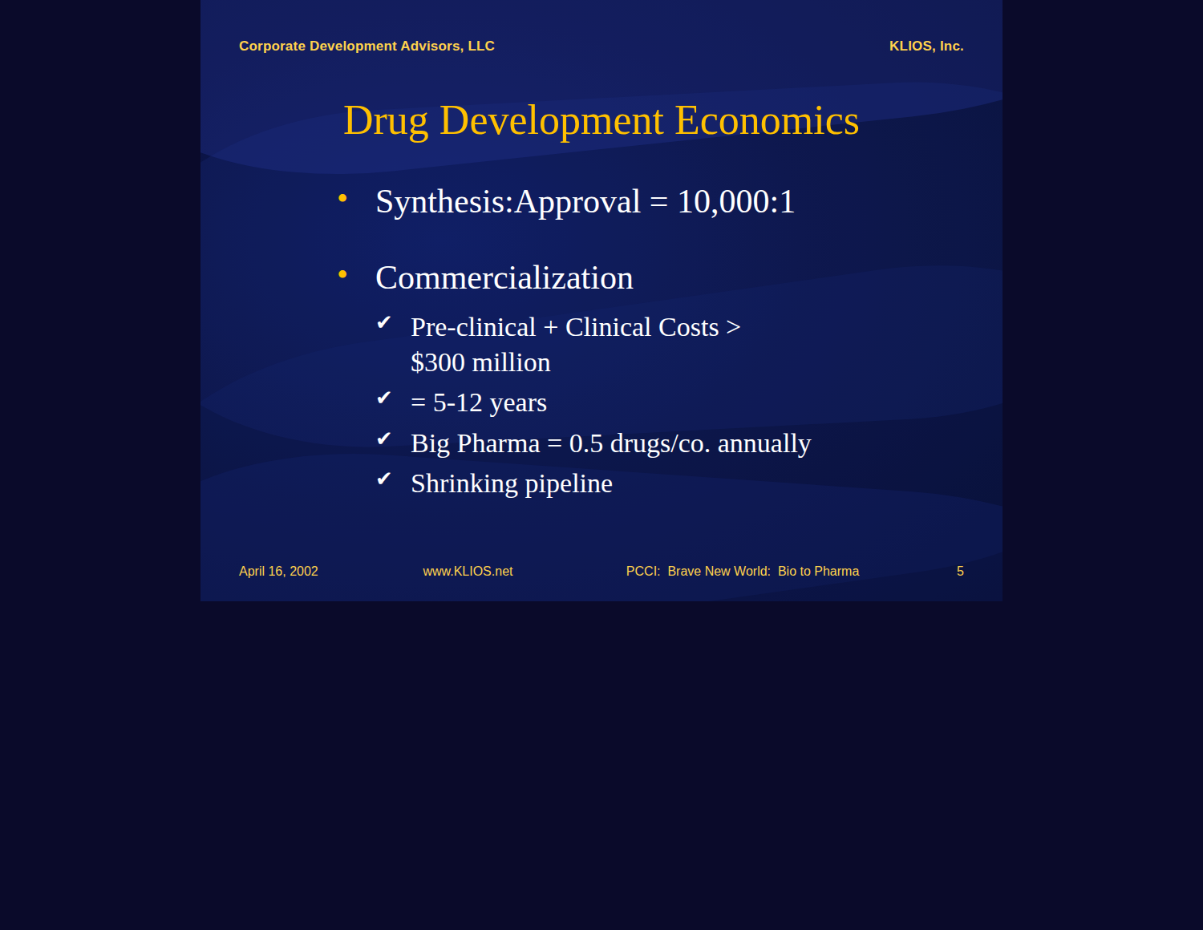Corporate Development Advisors, LLC KLIOS, Inc.
Drug Development Economics
Synthesis:Approval = 10,000:1
Commercialization
Pre-clinical + Clinical Costs >$300 million
= 5-12 years
Big Pharma = 0.5 drugs/co. annually
Shrinking pipeline
April 16, 2002 www.KLIOS.net PCCI: Brave New World: Bio to Pharma 5